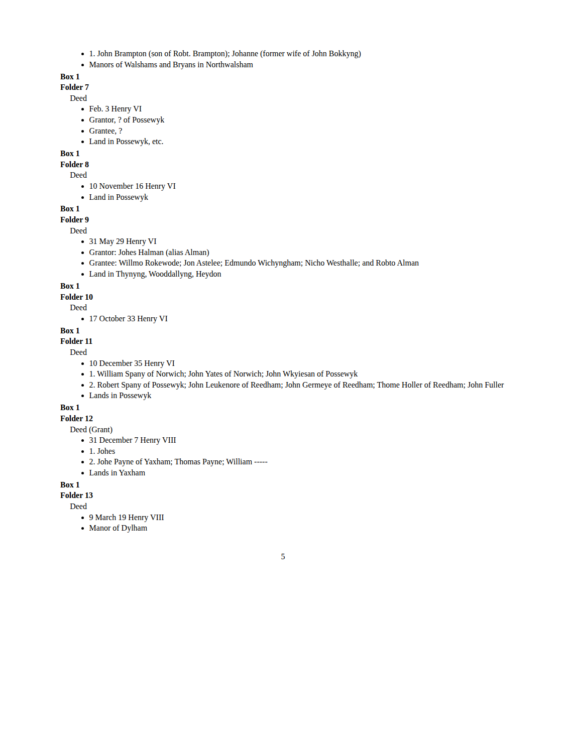1. John Brampton (son of Robt. Brampton); Johanne (former wife of John Bokkyng)
Manors of Walshams and Bryans in Northwalsham
Box 1
Folder 7
Deed
Feb. 3 Henry VI
Grantor, ? of Possewyk
Grantee, ?
Land in Possewyk, etc.
Box 1
Folder 8
Deed
10 November 16 Henry VI
Land in Possewyk
Box 1
Folder 9
Deed
31 May 29 Henry VI
Grantor: Johes Halman (alias Alman)
Grantee: Willmo Rokewode; Jon Astelee; Edmundo Wichyngham; Nicho Westhalle; and Robto Alman
Land in Thynyng, Wooddallyng, Heydon
Box 1
Folder 10
Deed
17 October 33 Henry VI
Box 1
Folder 11
Deed
10 December 35 Henry VI
1. William Spany of Norwich; John Yates of Norwich; John Wkyiesan of Possewyk
2. Robert Spany of Possewyk; John Leukenore of Reedham; John Germeye of Reedham; Thome Holler of Reedham; John Fuller
Lands in Possewyk
Box 1
Folder 12
Deed (Grant)
31 December 7 Henry VIII
1. Johes
2. Johe Payne of Yaxham; Thomas Payne; William -----
Lands in Yaxham
Box 1
Folder 13
Deed
9 March 19 Henry VIII
Manor of Dylham
5